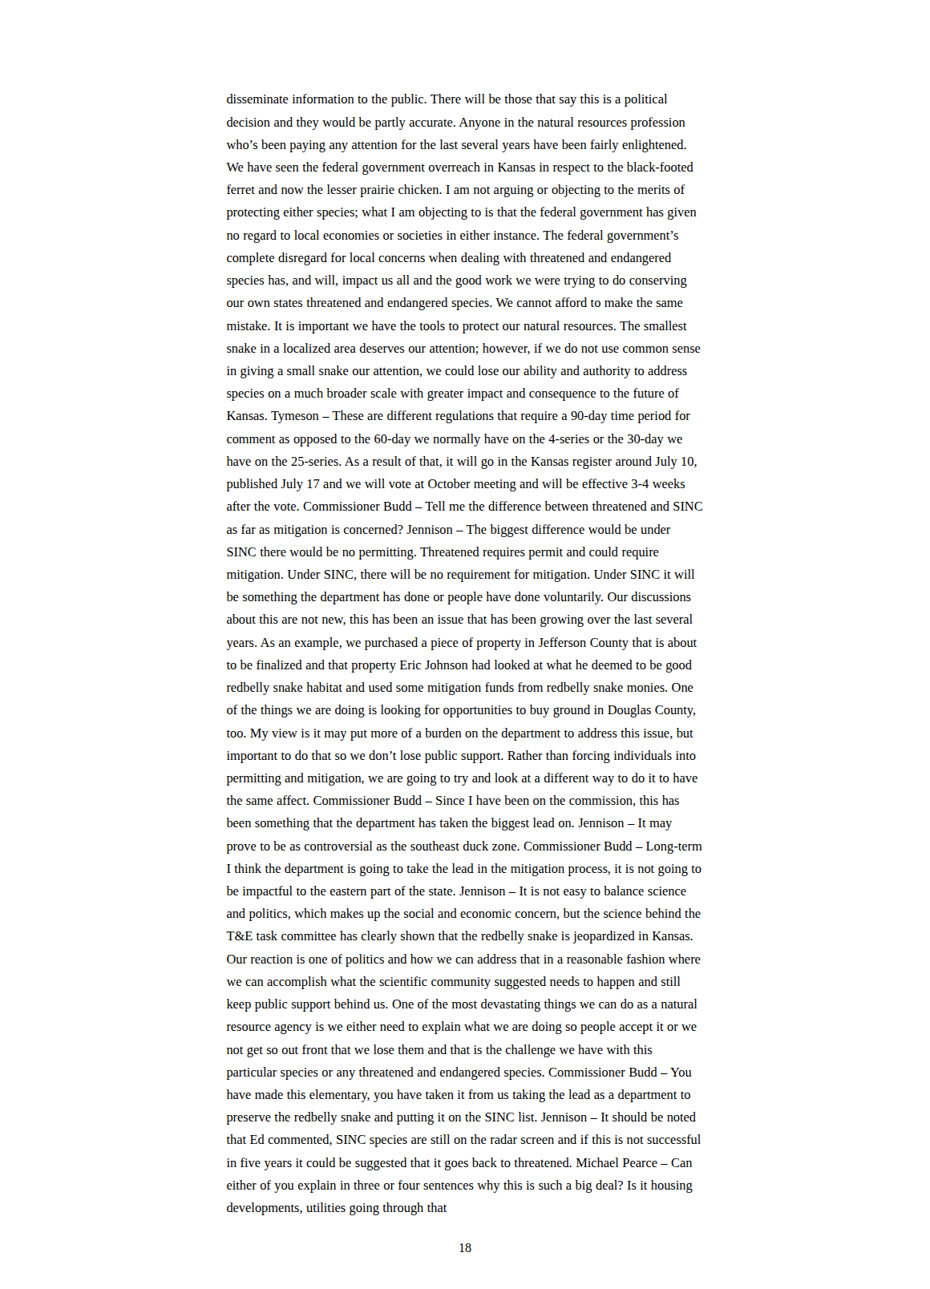disseminate information to the public. There will be those that say this is a political decision and they would be partly accurate. Anyone in the natural resources profession who’s been paying any attention for the last several years have been fairly enlightened. We have seen the federal government overreach in Kansas in respect to the black-footed ferret and now the lesser prairie chicken. I am not arguing or objecting to the merits of protecting either species; what I am objecting to is that the federal government has given no regard to local economies or societies in either instance. The federal government’s complete disregard for local concerns when dealing with threatened and endangered species has, and will, impact us all and the good work we were trying to do conserving our own states threatened and endangered species. We cannot afford to make the same mistake. It is important we have the tools to protect our natural resources. The smallest snake in a localized area deserves our attention; however, if we do not use common sense in giving a small snake our attention, we could lose our ability and authority to address species on a much broader scale with greater impact and consequence to the future of Kansas. Tymeson – These are different regulations that require a 90-day time period for comment as opposed to the 60-day we normally have on the 4-series or the 30-day we have on the 25-series. As a result of that, it will go in the Kansas register around July 10, published July 17 and we will vote at October meeting and will be effective 3-4 weeks after the vote. Commissioner Budd – Tell me the difference between threatened and SINC as far as mitigation is concerned? Jennison – The biggest difference would be under SINC there would be no permitting. Threatened requires permit and could require mitigation. Under SINC, there will be no requirement for mitigation. Under SINC it will be something the department has done or people have done voluntarily. Our discussions about this are not new, this has been an issue that has been growing over the last several years. As an example, we purchased a piece of property in Jefferson County that is about to be finalized and that property Eric Johnson had looked at what he deemed to be good redbelly snake habitat and used some mitigation funds from redbelly snake monies. One of the things we are doing is looking for opportunities to buy ground in Douglas County, too. My view is it may put more of a burden on the department to address this issue, but important to do that so we don’t lose public support. Rather than forcing individuals into permitting and mitigation, we are going to try and look at a different way to do it to have the same affect. Commissioner Budd – Since I have been on the commission, this has been something that the department has taken the biggest lead on. Jennison – It may prove to be as controversial as the southeast duck zone. Commissioner Budd – Long-term I think the department is going to take the lead in the mitigation process, it is not going to be impactful to the eastern part of the state. Jennison – It is not easy to balance science and politics, which makes up the social and economic concern, but the science behind the T&E task committee has clearly shown that the redbelly snake is jeopardized in Kansas. Our reaction is one of politics and how we can address that in a reasonable fashion where we can accomplish what the scientific community suggested needs to happen and still keep public support behind us. One of the most devastating things we can do as a natural resource agency is we either need to explain what we are doing so people accept it or we not get so out front that we lose them and that is the challenge we have with this particular species or any threatened and endangered species. Commissioner Budd – You have made this elementary, you have taken it from us taking the lead as a department to preserve the redbelly snake and putting it on the SINC list. Jennison – It should be noted that Ed commented, SINC species are still on the radar screen and if this is not successful in five years it could be suggested that it goes back to threatened. Michael Pearce – Can either of you explain in three or four sentences why this is such a big deal? Is it housing developments, utilities going through that
18